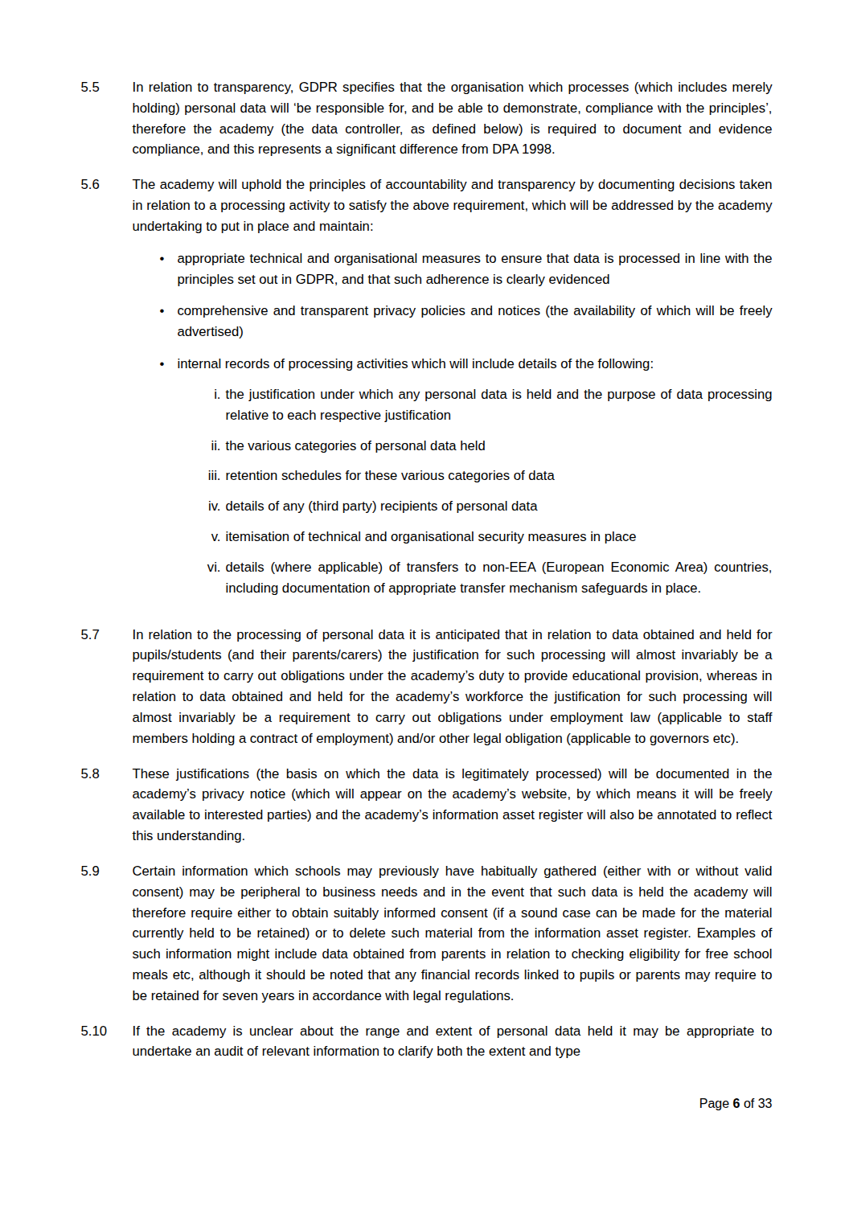5.5
In relation to transparency, GDPR specifies that the organisation which processes (which includes merely holding) personal data will ‘be responsible for, and be able to demonstrate, compliance with the principles’, therefore the academy (the data controller, as defined below) is required to document and evidence compliance, and this represents a significant difference from DPA 1998.
5.6
The academy will uphold the principles of accountability and transparency by documenting decisions taken in relation to a processing activity to satisfy the above requirement, which will be addressed by the academy undertaking to put in place and maintain:
appropriate technical and organisational measures to ensure that data is processed in line with the principles set out in GDPR, and that such adherence is clearly evidenced
comprehensive and transparent privacy policies and notices (the availability of which will be freely advertised)
internal records of processing activities which will include details of the following:
the justification under which any personal data is held and the purpose of data processing relative to each respective justification
the various categories of personal data held
retention schedules for these various categories of data
details of any (third party) recipients of personal data
itemisation of technical and organisational security measures in place
details (where applicable) of transfers to non-EEA (European Economic Area) countries, including documentation of appropriate transfer mechanism safeguards in place.
5.7
In relation to the processing of personal data it is anticipated that in relation to data obtained and held for pupils/students (and their parents/carers) the justification for such processing will almost invariably be a requirement to carry out obligations under the academy’s duty to provide educational provision, whereas in relation to data obtained and held for the academy’s workforce the justification for such processing will almost invariably be a requirement to carry out obligations under employment law (applicable to staff members holding a contract of employment) and/or other legal obligation (applicable to governors etc).
5.8
These justifications (the basis on which the data is legitimately processed) will be documented in the academy’s privacy notice (which will appear on the academy’s website, by which means it will be freely available to interested parties) and the academy’s information asset register will also be annotated to reflect this understanding.
5.9
Certain information which schools may previously have habitually gathered (either with or without valid consent) may be peripheral to business needs and in the event that such data is held the academy will therefore require either to obtain suitably informed consent (if a sound case can be made for the material currently held to be retained) or to delete such material from the information asset register. Examples of such information might include data obtained from parents in relation to checking eligibility for free school meals etc, although it should be noted that any financial records linked to pupils or parents may require to be retained for seven years in accordance with legal regulations.
5.10
If the academy is unclear about the range and extent of personal data held it may be appropriate to undertake an audit of relevant information to clarify both the extent and type
Page 6 of 33